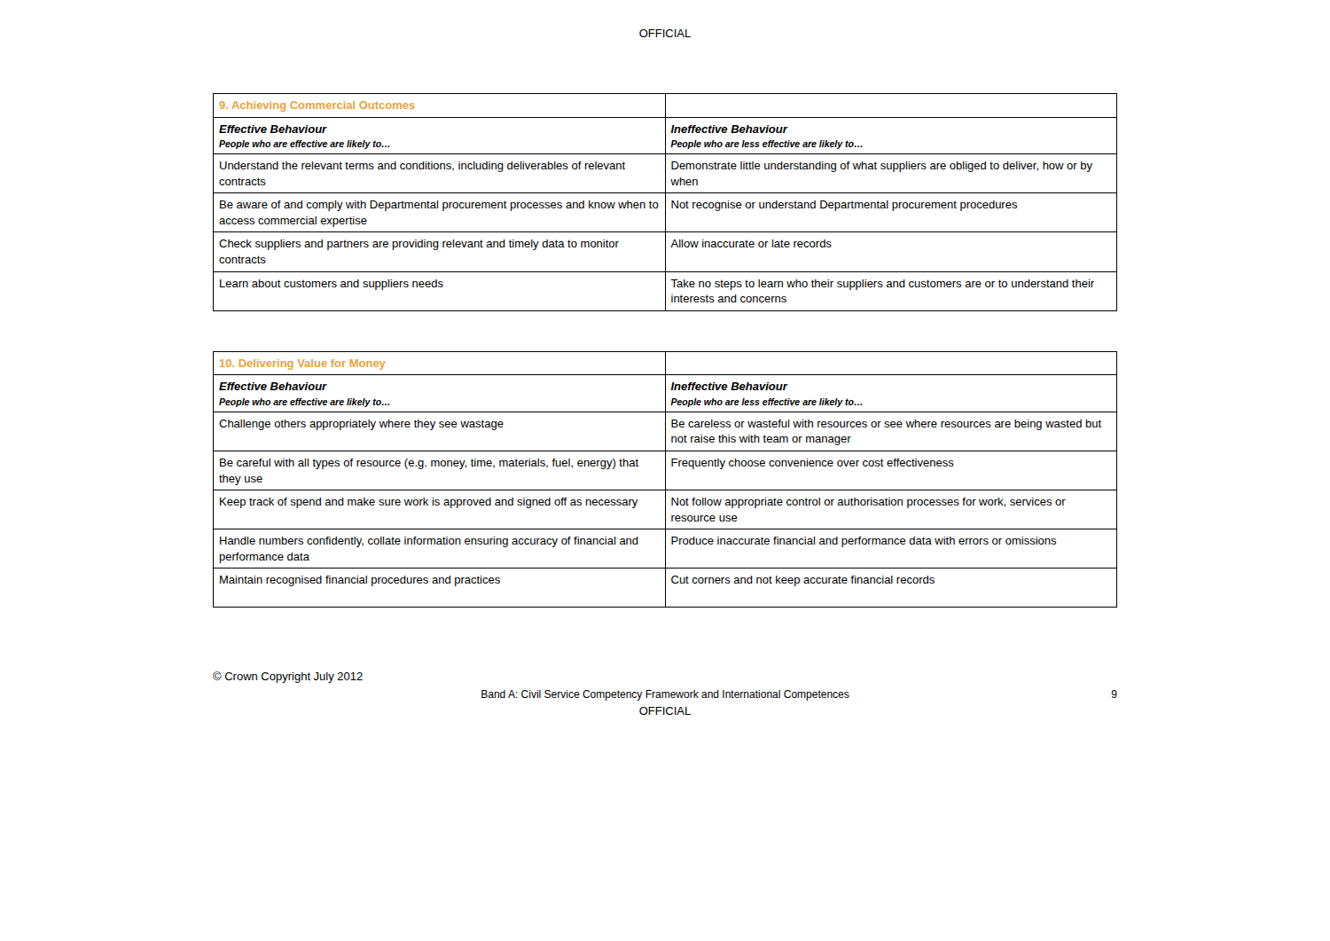OFFICIAL
| 9. Achieving Commercial Outcomes | |
| Effective Behaviour People who are effective are likely to… | Ineffective Behaviour People who are less effective are likely to… |
| Understand the relevant terms and conditions, including deliverables of relevant contracts | Demonstrate little understanding of what suppliers are obliged to deliver, how or by when |
| Be aware of and comply with Departmental procurement processes and know when to access commercial expertise | Not recognise or understand Departmental procurement procedures |
| Check suppliers and partners are providing relevant and timely data to monitor contracts | Allow inaccurate or late records |
| Learn about customers and suppliers needs | Take no steps to learn who their suppliers and customers are or to understand their interests and concerns |
| 10. Delivering Value for Money | |
| Effective Behaviour People who are effective are likely to… | Ineffective Behaviour People who are less effective are likely to… |
| Challenge others appropriately where they see wastage | Be careless or wasteful with resources or see where resources are being wasted but not raise this with team or manager |
| Be careful with all types of resource (e.g. money, time, materials, fuel, energy) that they use | Frequently choose convenience over cost effectiveness |
| Keep track of spend and make sure work is approved and signed off as necessary | Not follow appropriate control or authorisation processes for work, services or resource use |
| Handle numbers confidently, collate information ensuring accuracy of financial and performance data | Produce inaccurate financial and performance data with errors or omissions |
| Maintain recognised financial procedures and practices | Cut corners and not keep accurate financial records |
© Crown Copyright July 2012
Band A: Civil Service Competency Framework and International Competences 9
OFFICIAL